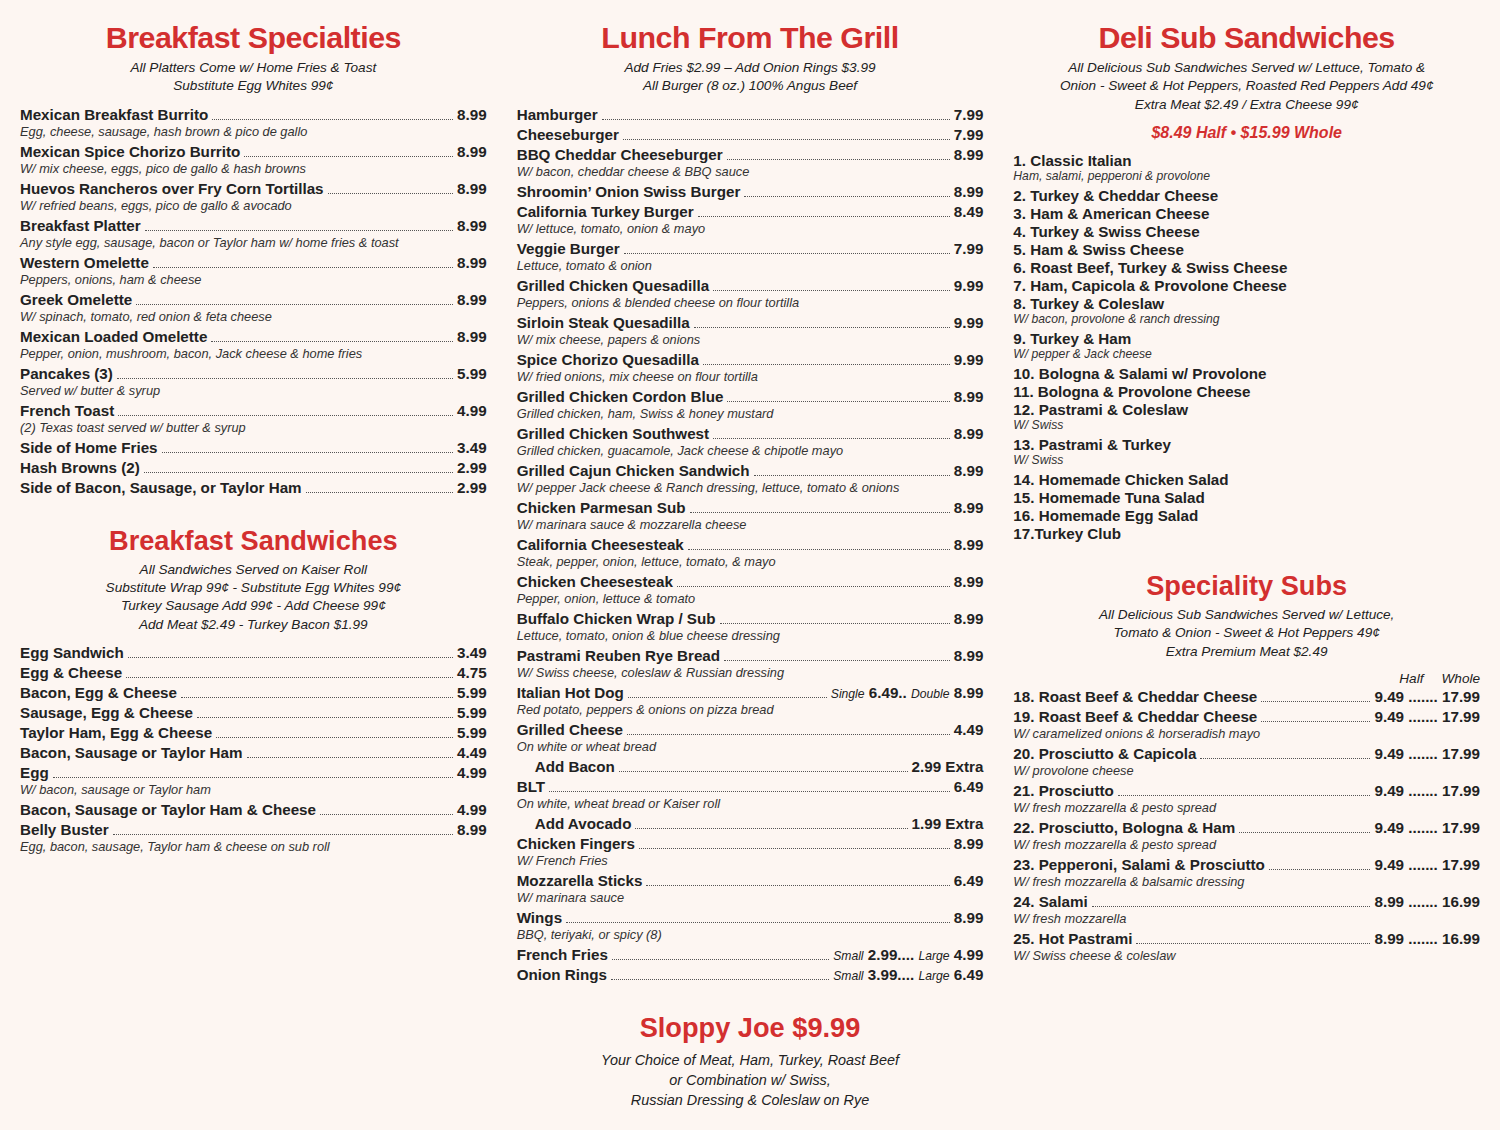Breakfast Specialties
All Platters Come w/ Home Fries & Toast
Substitute Egg Whites 99¢
Mexican Breakfast Burrito 8.99
Egg, cheese, sausage, hash brown & pico de gallo
Mexican Spice Chorizo Burrito 8.99
W/ mix cheese, eggs, pico de gallo & hash browns
Huevos Rancheros over Fry Corn Tortillas 8.99
W/ refried beans, eggs, pico de gallo & avocado
Breakfast Platter 8.99
Any style egg, sausage, bacon or Taylor ham w/ home fries & toast
Western Omelette 8.99
Peppers, onions, ham & cheese
Greek Omelette 8.99
W/ spinach, tomato, red onion & feta cheese
Mexican Loaded Omelette 8.99
Pepper, onion, mushroom, bacon, Jack cheese & home fries
Pancakes (3) 5.99
Served w/ butter & syrup
French Toast 4.99
(2) Texas toast served w/ butter & syrup
Side of Home Fries 3.49
Hash Browns (2) 2.99
Side of Bacon, Sausage, or Taylor Ham 2.99
Breakfast Sandwiches
All Sandwiches Served on Kaiser Roll
Substitute Wrap 99¢ - Substitute Egg Whites 99¢
Turkey Sausage Add 99¢ - Add Cheese 99¢
Add Meat $2.49 - Turkey Bacon $1.99
Egg Sandwich 3.49
Egg & Cheese 4.75
Bacon, Egg & Cheese 5.99
Sausage, Egg & Cheese 5.99
Taylor Ham, Egg & Cheese 5.99
Bacon, Sausage or Taylor Ham 4.49
Egg 4.99
W/ bacon, sausage or Taylor ham
Bacon, Sausage or Taylor Ham & Cheese 4.99
Belly Buster 8.99
Egg, bacon, sausage, Taylor ham & cheese on sub roll
Lunch From The Grill
Add Fries $2.99 – Add Onion Rings $3.99
All Burger (8 oz.) 100% Angus Beef
Hamburger 7.99
Cheeseburger 7.99
BBQ Cheddar Cheeseburger 8.99
W/ bacon, cheddar cheese & BBQ sauce
Shroomin’ Onion Swiss Burger 8.99
California Turkey Burger 8.49
W/ lettuce, tomato, onion & mayo
Veggie Burger 7.99
Lettuce, tomato & onion
Grilled Chicken Quesadilla 9.99
Peppers, onions & blended cheese on flour tortilla
Sirloin Steak Quesadilla 9.99
W/ mix cheese, papers & onions
Spice Chorizo Quesadilla 9.99
W/ fried onions, mix cheese on flour tortilla
Grilled Chicken Cordon Blue 8.99
Grilled chicken, ham, Swiss & honey mustard
Grilled Chicken Southwest 8.99
Grilled chicken, guacamole, Jack cheese & chipotle mayo
Grilled Cajun Chicken Sandwich 8.99
W/ pepper Jack cheese & Ranch dressing, lettuce, tomato & onions
Chicken Parmesan Sub 8.99
W/ marinara sauce & mozzarella cheese
California Cheesesteak 8.99
Steak, pepper, onion, lettuce, tomato, & mayo
Chicken Cheesesteak 8.99
Pepper, onion, lettuce & tomato
Buffalo Chicken Wrap / Sub 8.99
Lettuce, tomato, onion & blue cheese dressing
Pastrami Reuben Rye Bread 8.99
W/ Swiss cheese, coleslaw & Russian dressing
Italian Hot Dog Single 6.49.. Double 8.99
Red potato, peppers & onions on pizza bread
Grilled Cheese 4.49
On white or wheat bread
Add Bacon 2.99 Extra
BLT 6.49
On white, wheat bread or Kaiser roll
Add Avocado 1.99 Extra
Chicken Fingers 8.99
W/ French Fries
Mozzarella Sticks 6.49
W/ marinara sauce
Wings 8.99
BBQ, teriyaki, or spicy (8)
French Fries Small 2.99.... Large 4.99
Onion Rings Small 3.99.... Large 6.49
Sloppy Joe $9.99
Your Choice of Meat, Ham, Turkey, Roast Beef
or Combination w/ Swiss,
Russian Dressing & Coleslaw on Rye
Deli Sub Sandwiches
All Delicious Sub Sandwiches Served w/ Lettuce, Tomato &
Onion - Sweet & Hot Peppers, Roasted Red Peppers Add 49¢
Extra Meat $2.49 / Extra Cheese 99¢
$8.49 Half • $15.99 Whole
1. Classic Italian
Ham, salami, pepperoni & provolone
2. Turkey & Cheddar Cheese
3. Ham & American Cheese
4. Turkey & Swiss Cheese
5. Ham & Swiss Cheese
6. Roast Beef, Turkey & Swiss Cheese
7. Ham, Capicola & Provolone Cheese
8. Turkey & Coleslaw
W/ bacon, provolone & ranch dressing
9. Turkey & Ham
W/ pepper & Jack cheese
10. Bologna & Salami w/ Provolone
11. Bologna & Provolone Cheese
12. Pastrami & Coleslaw
W/ Swiss
13. Pastrami & Turkey
W/ Swiss
14. Homemade Chicken Salad
15. Homemade Tuna Salad
16. Homemade Egg Salad
17.Turkey Club
Speciality Subs
All Delicious Sub Sandwiches Served w/ Lettuce,
Tomato & Onion - Sweet & Hot Peppers 49¢
Extra Premium Meat $2.49
Half Whole
18. Roast Beef & Cheddar Cheese 9.49 ....... 17.99
19. Roast Beef & Cheddar Cheese 9.49 ....... 17.99
W/ caramelized onions & horseradish mayo
20. Prosciutto & Capicola 9.49 ....... 17.99
W/ provolone cheese
21. Prosciutto 9.49 ....... 17.99
W/ fresh mozzarella & pesto spread
22. Prosciutto, Bologna & Ham 9.49 ....... 17.99
W/ fresh mozzarella & pesto spread
23. Pepperoni, Salami & Prosciutto 9.49 ....... 17.99
W/ fresh mozzarella & balsamic dressing
24. Salami 8.99 ....... 16.99
W/ fresh mozzarella
25. Hot Pastrami 8.99 ....... 16.99
W/ Swiss cheese & coleslaw